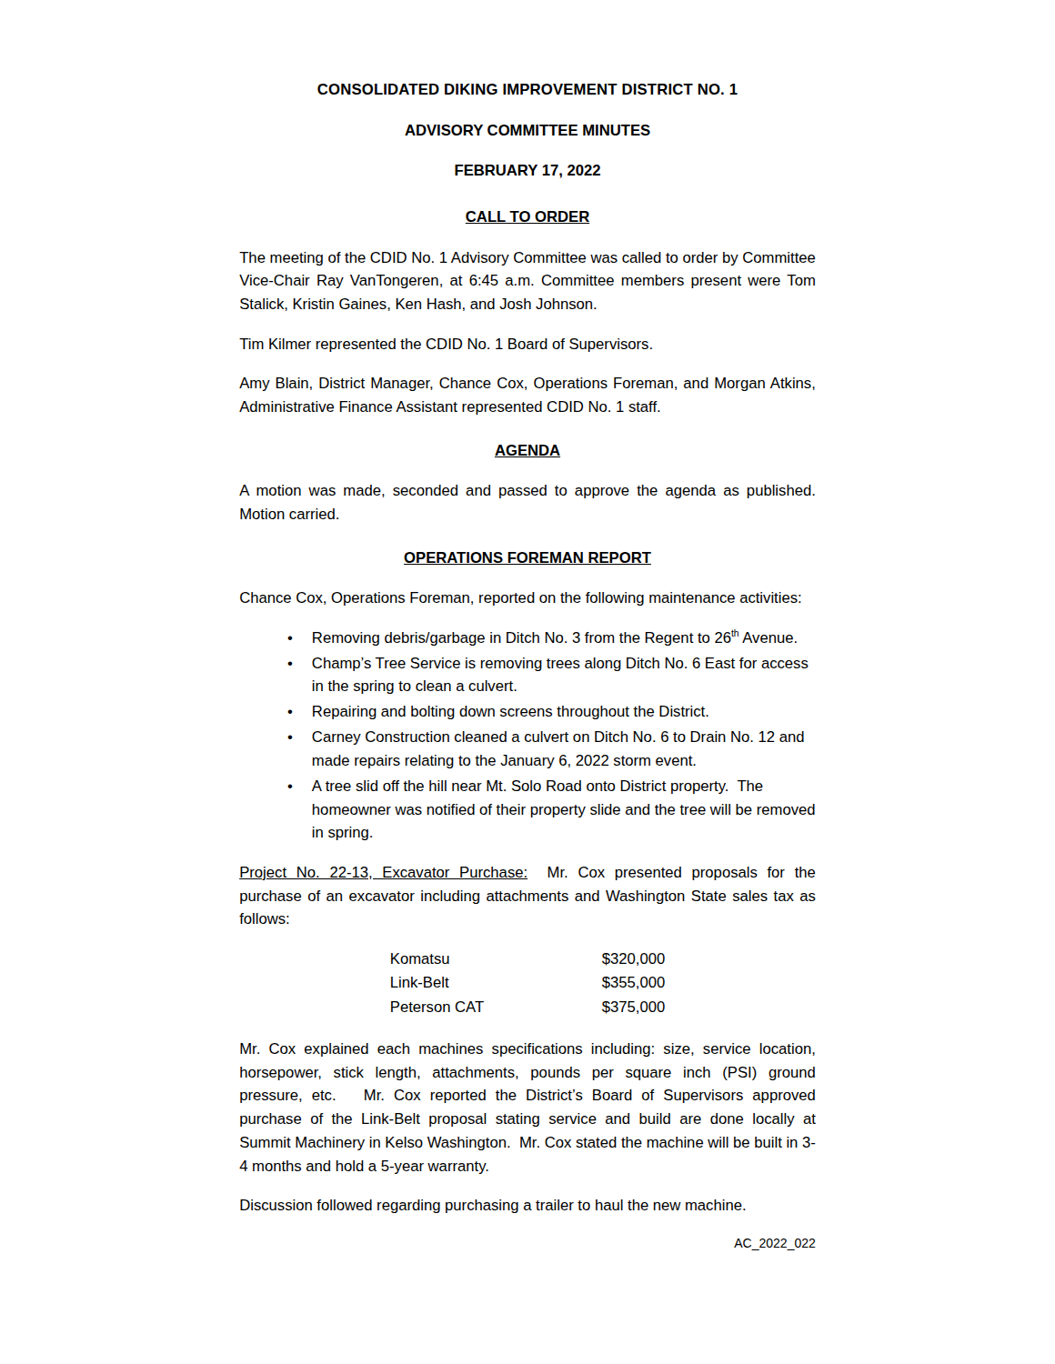CONSOLIDATED DIKING IMPROVEMENT DISTRICT NO. 1
ADVISORY COMMITTEE MINUTES
FEBRUARY 17, 2022
CALL TO ORDER
The meeting of the CDID No. 1 Advisory Committee was called to order by Committee Vice-Chair Ray VanTongeren, at 6:45 a.m. Committee members present were Tom Stalick, Kristin Gaines, Ken Hash, and Josh Johnson.
Tim Kilmer represented the CDID No. 1 Board of Supervisors.
Amy Blain, District Manager, Chance Cox, Operations Foreman, and Morgan Atkins, Administrative Finance Assistant represented CDID No. 1 staff.
AGENDA
A motion was made, seconded and passed to approve the agenda as published. Motion carried.
OPERATIONS FOREMAN REPORT
Chance Cox, Operations Foreman, reported on the following maintenance activities:
Removing debris/garbage in Ditch No. 3 from the Regent to 26th Avenue.
Champ’s Tree Service is removing trees along Ditch No. 6 East for access in the spring to clean a culvert.
Repairing and bolting down screens throughout the District.
Carney Construction cleaned a culvert on Ditch No. 6 to Drain No. 12 and made repairs relating to the January 6, 2022 storm event.
A tree slid off the hill near Mt. Solo Road onto District property. The homeowner was notified of their property slide and the tree will be removed in spring.
Project No. 22-13, Excavator Purchase: Mr. Cox presented proposals for the purchase of an excavator including attachments and Washington State sales tax as follows:
| Komatsu | $320,000 |
| Link-Belt | $355,000 |
| Peterson CAT | $375,000 |
Mr. Cox explained each machines specifications including: size, service location, horsepower, stick length, attachments, pounds per square inch (PSI) ground pressure, etc. Mr. Cox reported the District’s Board of Supervisors approved purchase of the Link-Belt proposal stating service and build are done locally at Summit Machinery in Kelso Washington. Mr. Cox stated the machine will be built in 3-4 months and hold a 5-year warranty.
Discussion followed regarding purchasing a trailer to haul the new machine.
AC_2022_022